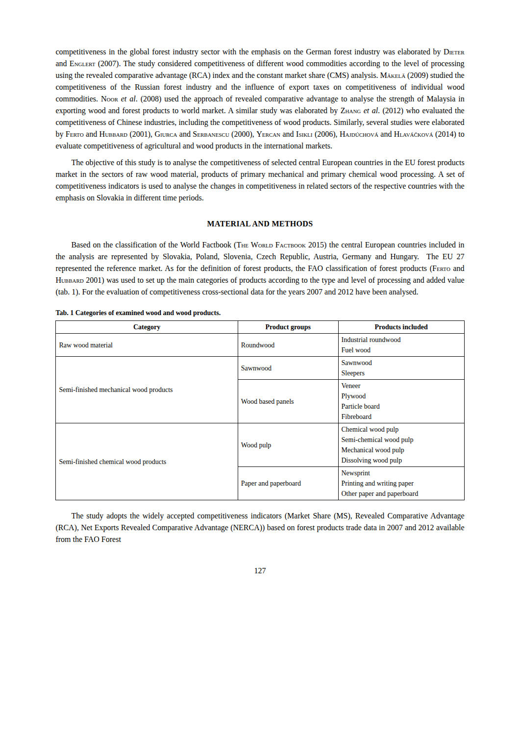competitiveness in the global forest industry sector with the emphasis on the German forest industry was elaborated by Dieter and Englert (2007). The study considered competitiveness of different wood commodities according to the level of processing using the revealed comparative advantage (RCA) index and the constant market share (CMS) analysis. Mäkelä (2009) studied the competitiveness of the Russian forest industry and the influence of export taxes on competitiveness of individual wood commodities. Noor et al. (2008) used the approach of revealed comparative advantage to analyse the strength of Malaysia in exporting wood and forest products to world market. A similar study was elaborated by Zhang et al. (2012) who evaluated the competitiveness of Chinese industries, including the competitiveness of wood products. Similarly, several studies were elaborated by Ferto and Hubbard (2001), Giurca and Serbanescu (2000), Yercan and Isikli (2006), Hajdúchová and Hlaváčková (2014) to evaluate competitiveness of agricultural and wood products in the international markets.
The objective of this study is to analyse the competitiveness of selected central European countries in the EU forest products market in the sectors of raw wood material, products of primary mechanical and primary chemical wood processing. A set of competitiveness indicators is used to analyse the changes in competitiveness in related sectors of the respective countries with the emphasis on Slovakia in different time periods.
MATERIAL AND METHODS
Based on the classification of the World Factbook (The World Factbook 2015) the central European countries included in the analysis are represented by Slovakia, Poland, Slovenia, Czech Republic, Austria, Germany and Hungary. The EU 27 represented the reference market. As for the definition of forest products, the FAO classification of forest products (Ferto and Hubbard 2001) was used to set up the main categories of products according to the type and level of processing and added value (tab. 1). For the evaluation of competitiveness cross-sectional data for the years 2007 and 2012 have been analysed.
Tab. 1 Categories of examined wood and wood products.
| Category | Product groups | Products included |
| --- | --- | --- |
| Raw wood material | Roundwood | Industrial roundwood Fuel wood |
| Semi-finished mechanical wood products | Sawnwood | Sawnwood Sleepers |
| Wood based panels | Veneer Plywood Particle board Fibreboard |
| Semi-finished chemical wood products | Wood pulp | Chemical wood pulp Semi-chemical wood pulp Mechanical wood pulp Dissolving wood pulp |
| Paper and paperboard | Newsprint Printing and writing paper Other paper and paperboard |
The study adopts the widely accepted competitiveness indicators (Market Share (MS), Revealed Comparative Advantage (RCA), Net Exports Revealed Comparative Advantage (NERCA)) based on forest products trade data in 2007 and 2012 available from the FAO Forest
127